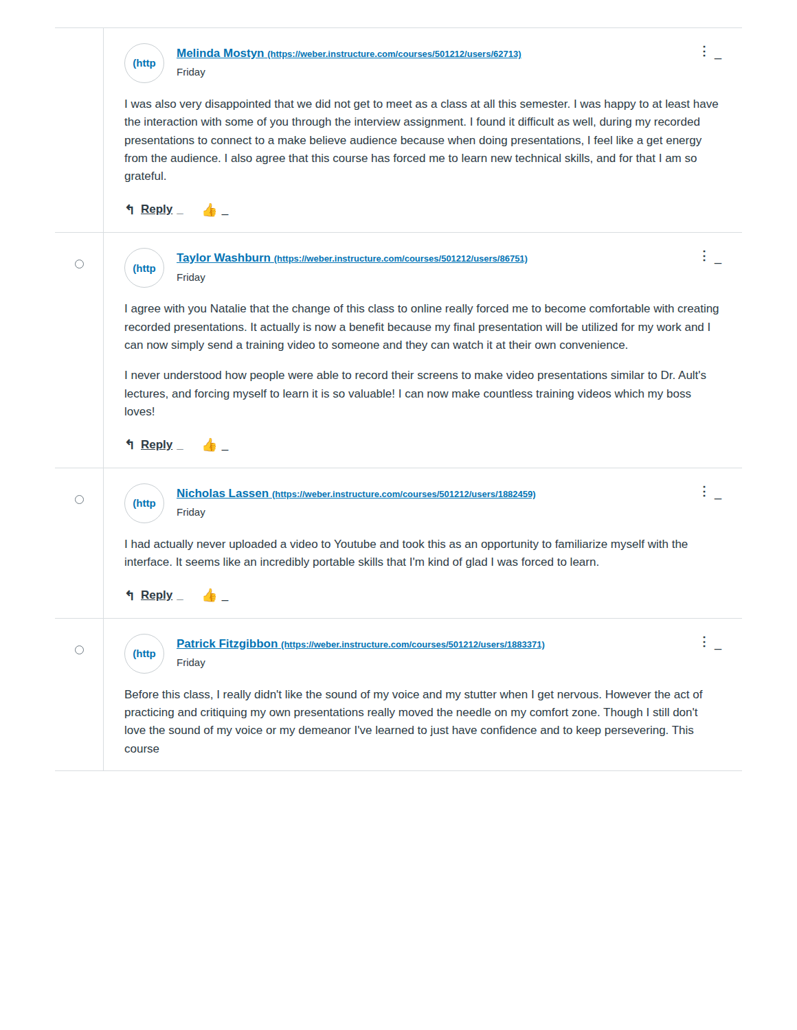(http
Melinda Mostyn (https://weber.instructure.com/courses/501212/users/62713)
Friday
⋮_
I was also very disappointed that we did not get to meet as a class at all this semester. I was happy to at least have the interaction with some of you through the interview assignment. I found it difficult as well, during my recorded presentations to connect to a make believe audience because when doing presentations, I feel like a get energy from the audience. I also agree that this course has forced me to learn new technical skills, and for that I am so grateful.
↰Reply_ 👍_
(http
Taylor Washburn (https://weber.instructure.com/courses/501212/users/86751)
Friday
⋮_
I agree with you Natalie that the change of this class to online really forced me to become comfortable with creating recorded presentations. It actually is now a benefit because my final presentation will be utilized for my work and I can now simply send a training video to someone and they can watch it at their own convenience.
I never understood how people were able to record their screens to make video presentations similar to Dr. Ault's lectures, and forcing myself to learn it is so valuable! I can now make countless training videos which my boss loves!
↰Reply_ 👍_
(http
Nicholas Lassen (https://weber.instructure.com/courses/501212/users/1882459)
Friday
⋮_
I had actually never uploaded a video to Youtube and took this as an opportunity to familiarize myself with the interface. It seems like an incredibly portable skills that I'm kind of glad I was forced to learn.
↰Reply_ 👍_
(http
Patrick Fitzgibbon (https://weber.instructure.com/courses/501212/users/1883371)
Friday
⋮_
Before this class, I really didn't like the sound of my voice and my stutter when I get nervous. However the act of practicing and critiquing my own presentations really moved the needle on my comfort zone. Though I still don't love the sound of my voice or my demeanor I've learned to just have confidence and to keep persevering. This course